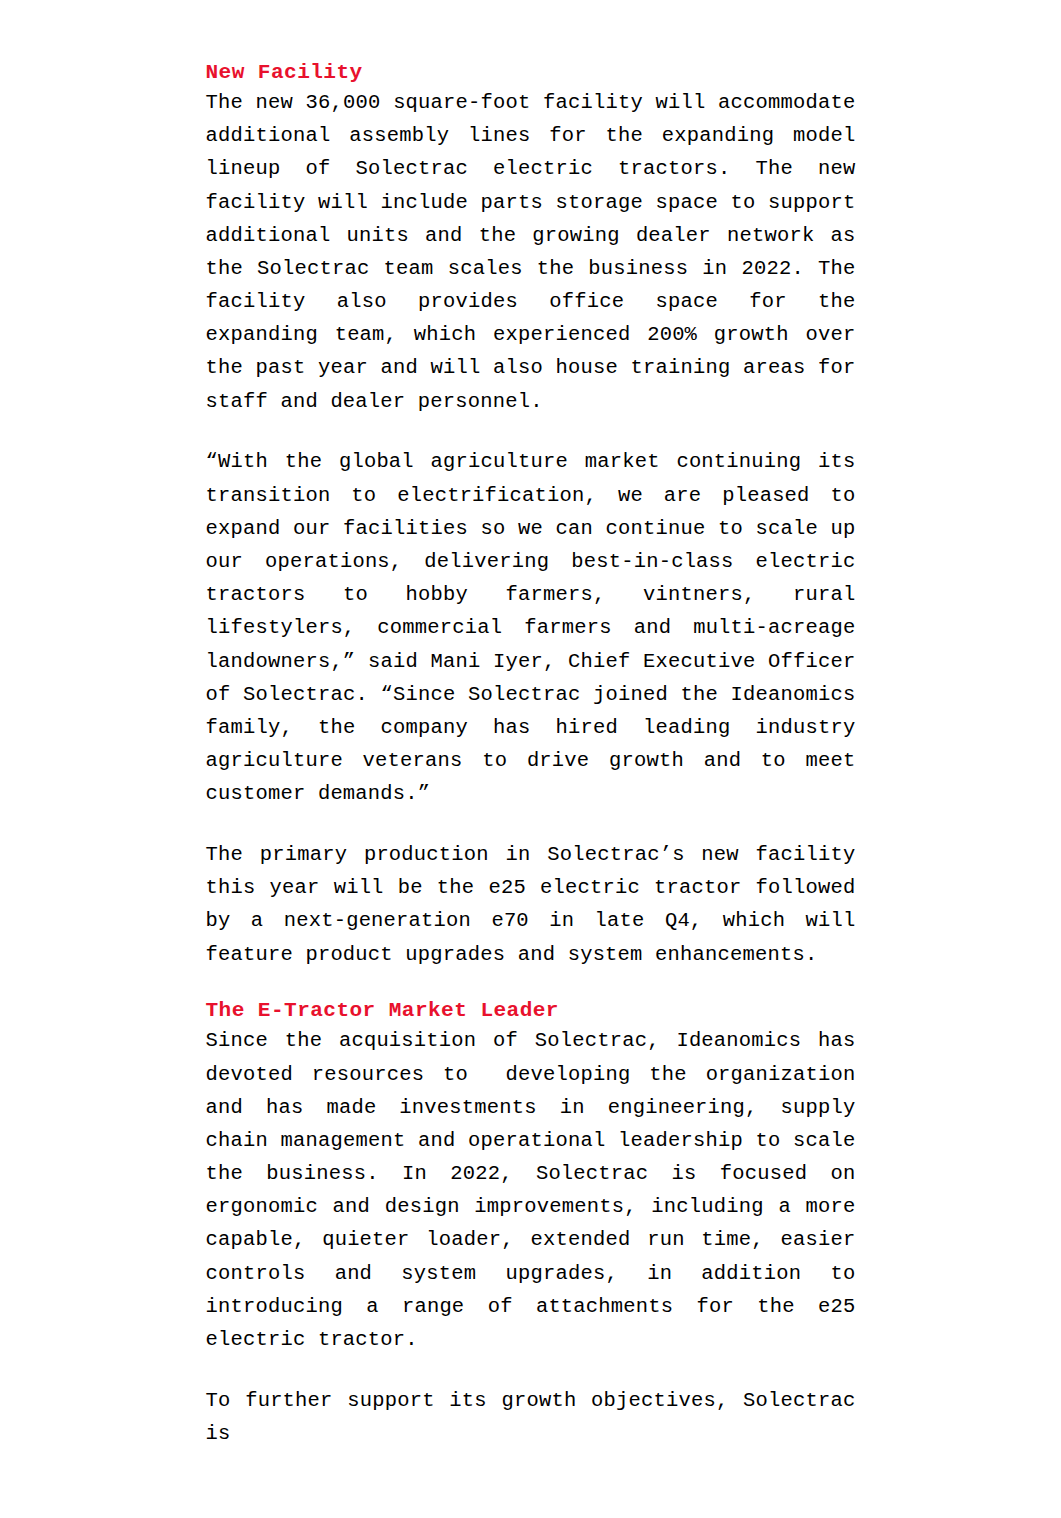New Facility
The new 36,000 square-foot facility will accommodate additional assembly lines for the expanding model lineup of Solectrac electric tractors. The new facility will include parts storage space to support additional units and the growing dealer network as the Solectrac team scales the business in 2022. The facility also provides office space for the expanding team, which experienced 200% growth over the past year and will also house training areas for staff and dealer personnel.
“With the global agriculture market continuing its transition to electrification, we are pleased to expand our facilities so we can continue to scale up our operations, delivering best-in-class electric tractors to hobby farmers, vintners, rural lifestylers, commercial farmers and multi-acreage landowners,” said Mani Iyer, Chief Executive Officer of Solectrac. “Since Solectrac joined the Ideanomics family, the company has hired leading industry agriculture veterans to drive growth and to meet customer demands.”
The primary production in Solectrac’s new facility this year will be the e25 electric tractor followed by a next-generation e70 in late Q4, which will feature product upgrades and system enhancements.
The E-Tractor Market Leader
Since the acquisition of Solectrac, Ideanomics has devoted resources to developing the organization and has made investments in engineering, supply chain management and operational leadership to scale the business. In 2022, Solectrac is focused on ergonomic and design improvements, including a more capable, quieter loader, extended run time, easier controls and system upgrades, in addition to introducing a range of attachments for the e25 electric tractor.
To further support its growth objectives, Solectrac is